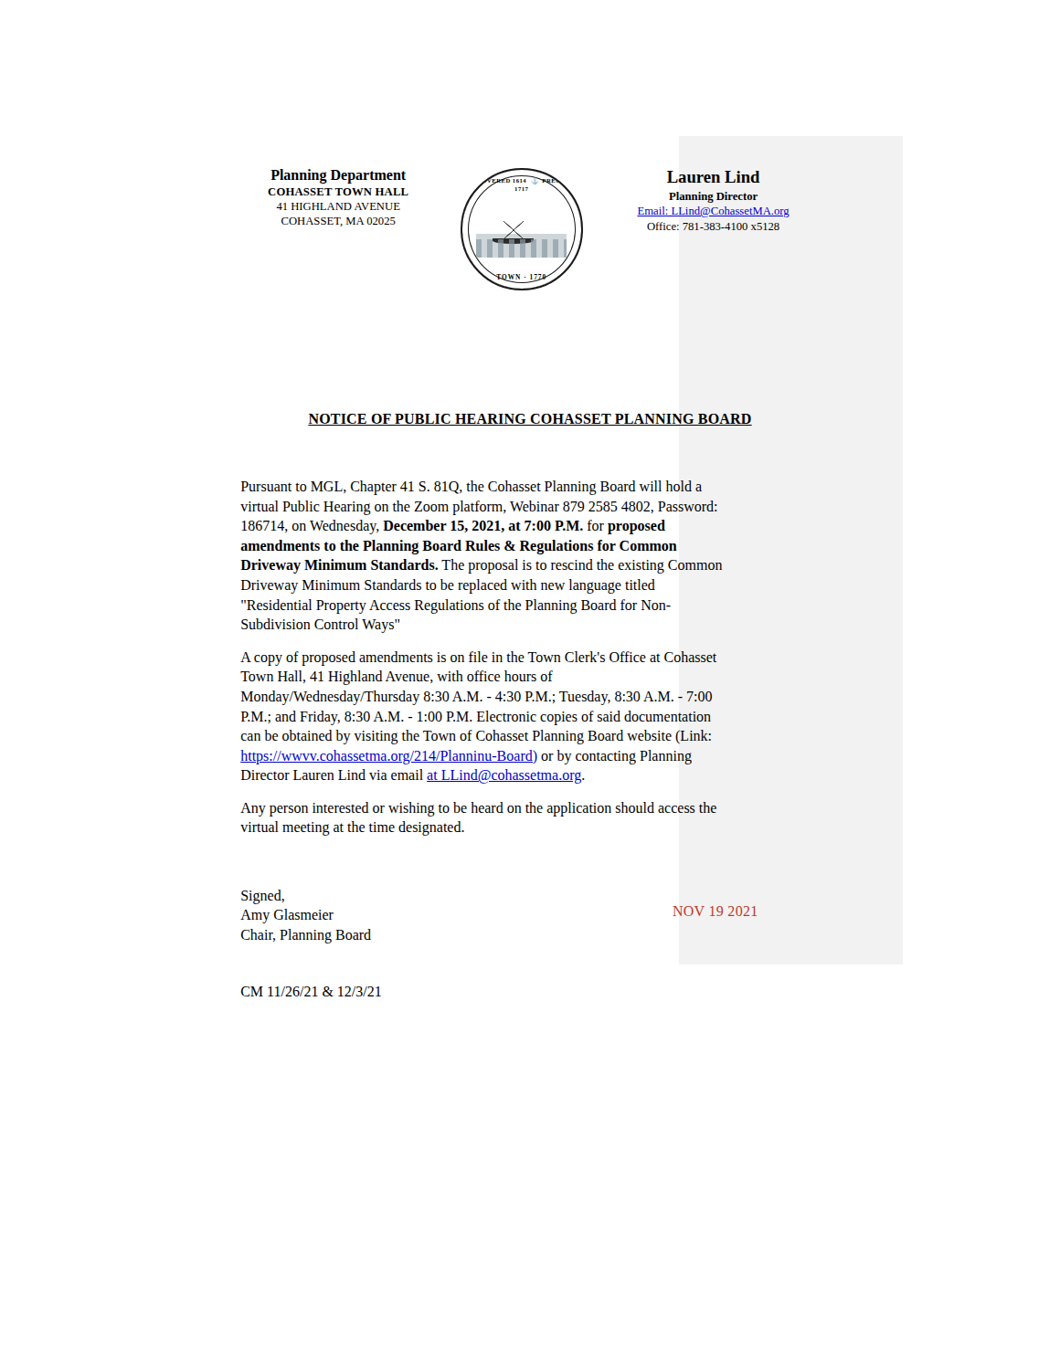Planning Department COHASSET TOWN HALL 41 HIGHLAND AVENUE
COHASSET, MA 02025
DISCOVERED 1614 ⚓ PRECINCT 1717
TOWN · 1770
Lauren Lind Planning Director Email: LLind@CohassetMA.org
Office: 781-383-4100 x5128
NOTICE OF PUBLIC HEARING COHASSET PLANNING BOARD
Pursuant to MGL, Chapter 41 S. 81Q, the Cohasset Planning Board will hold a virtual Public Hearing on the Zoom platform, Webinar 879 2585 4802, Password: 186714, on Wednesday, December 15, 2021, at 7:00 P.M. for proposed amendments to the Planning Board Rules & Regulations for Common Driveway Minimum Standards. The proposal is to rescind the existing Common Driveway Minimum Standards to be replaced with new language titled "Residential Property Access Regulations of the Planning Board for Non-Subdivision Control Ways"
A copy of proposed amendments is on file in the Town Clerk's Office at Cohasset Town Hall, 41 Highland Avenue, with office hours of Monday/Wednesday/Thursday 8:30 A.M. - 4:30 P.M.; Tuesday, 8:30 A.M. - 7:00 P.M.; and Friday, 8:30 A.M. - 1:00 P.M. Electronic copies of said documentation can be obtained by visiting the Town of Cohasset Planning Board website (Link: https://wwvv.cohassetma.org/214/Planninu-Board) or by contacting Planning Director Lauren Lind via email at LLind@cohassetma.org.
Any person interested or wishing to be heard on the application should access the virtual meeting at the time designated.
Signed,
Amy Glasmeier
Chair, Planning Board
NOV 19 2021
CM 11/26/21 & 12/3/21